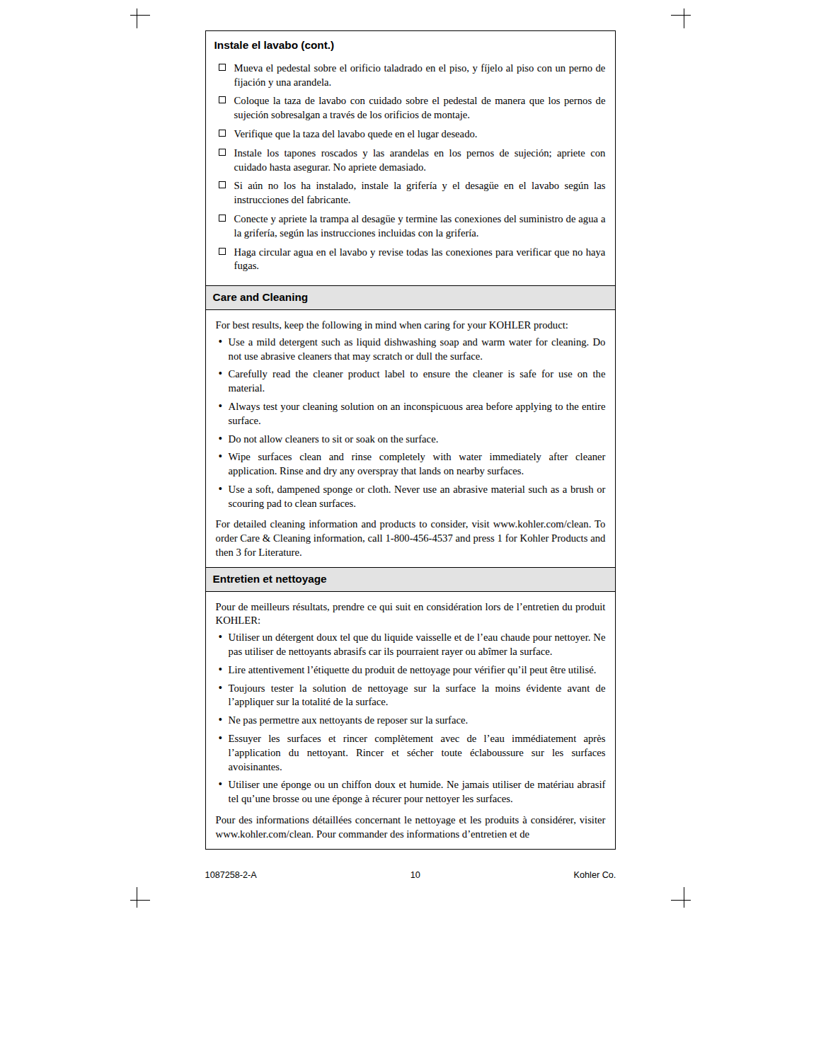Instale el lavabo (cont.)
Mueva el pedestal sobre el orificio taladrado en el piso, y fíjelo al piso con un perno de fijación y una arandela.
Coloque la taza de lavabo con cuidado sobre el pedestal de manera que los pernos de sujeción sobresalgan a través de los orificios de montaje.
Verifique que la taza del lavabo quede en el lugar deseado.
Instale los tapones roscados y las arandelas en los pernos de sujeción; apriete con cuidado hasta asegurar. No apriete demasiado.
Si aún no los ha instalado, instale la grifería y el desagüe en el lavabo según las instrucciones del fabricante.
Conecte y apriete la trampa al desagüe y termine las conexiones del suministro de agua a la grifería, según las instrucciones incluidas con la grifería.
Haga circular agua en el lavabo y revise todas las conexiones para verificar que no haya fugas.
Care and Cleaning
For best results, keep the following in mind when caring for your KOHLER product:
Use a mild detergent such as liquid dishwashing soap and warm water for cleaning. Do not use abrasive cleaners that may scratch or dull the surface.
Carefully read the cleaner product label to ensure the cleaner is safe for use on the material.
Always test your cleaning solution on an inconspicuous area before applying to the entire surface.
Do not allow cleaners to sit or soak on the surface.
Wipe surfaces clean and rinse completely with water immediately after cleaner application. Rinse and dry any overspray that lands on nearby surfaces.
Use a soft, dampened sponge or cloth. Never use an abrasive material such as a brush or scouring pad to clean surfaces.
For detailed cleaning information and products to consider, visit www.kohler.com/clean. To order Care & Cleaning information, call 1-800-456-4537 and press 1 for Kohler Products and then 3 for Literature.
Entretien et nettoyage
Pour de meilleurs résultats, prendre ce qui suit en considération lors de l’entretien du produit KOHLER:
Utiliser un détergent doux tel que du liquide vaisselle et de l’eau chaude pour nettoyer. Ne pas utiliser de nettoyants abrasifs car ils pourraient rayer ou abîmer la surface.
Lire attentivement l’étiquette du produit de nettoyage pour vérifier qu’il peut être utilisé.
Toujours tester la solution de nettoyage sur la surface la moins évidente avant de l’appliquer sur la totalité de la surface.
Ne pas permettre aux nettoyants de reposer sur la surface.
Essuyer les surfaces et rincer complètement avec de l’eau immédiatement après l’application du nettoyant. Rincer et sécher toute éclaboussure sur les surfaces avoisinantes.
Utiliser une éponge ou un chiffon doux et humide. Ne jamais utiliser de matériau abrasif tel qu’une brosse ou une éponge à récurer pour nettoyer les surfaces.
Pour des informations détaillées concernant le nettoyage et les produits à considérer, visiter www.kohler.com/clean. Pour commander des informations d’entretien et de
1087258-2-A
10
Kohler Co.